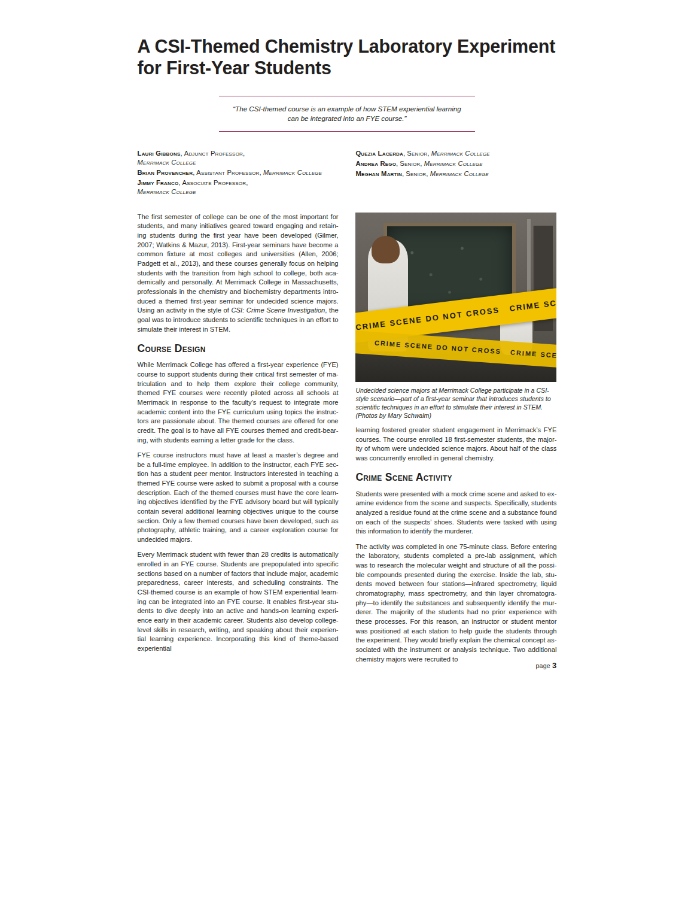A CSI-Themed Chemistry Laboratory Experiment
for First-Year Students
“The CSI-themed course is an example of how STEM experiential learning
can be integrated into an FYE course.”
Lauri Gibbons, Adjunct Professor,
Merrimack College
Brian Provencher, Assistant Professor, Merrimack College
Jimmy Franco, Associate Professor,
Merrimack College
Quezia Lacerda, Senior, Merrimack College
Andrea Rego, Senior, Merrimack College
Meghan Martin, Senior, Merrimack College
The first semester of college can be one of the most important for students, and many initiatives geared toward engaging and retaining students during the first year have been developed (Gilmer, 2007; Watkins & Mazur, 2013). First-year seminars have become a common fixture at most colleges and universities (Allen, 2006; Padgett et al., 2013), and these courses generally focus on helping students with the transition from high school to college, both academically and personally. At Merrimack College in Massachusetts, professionals in the chemistry and biochemistry departments introduced a themed first-year seminar for undecided science majors. Using an activity in the style of CSI: Crime Scene Investigation, the goal was to introduce students to scientific techniques in an effort to simulate their interest in STEM.
Course Design
While Merrimack College has offered a first-year experience (FYE) course to support students during their critical first semester of matriculation and to help them explore their college community, themed FYE courses were recently piloted across all schools at Merrimack in response to the faculty’s request to integrate more academic content into the FYE curriculum using topics the instructors are passionate about. The themed courses are offered for one credit. The goal is to have all FYE courses themed and credit-bearing, with students earning a letter grade for the class.
FYE course instructors must have at least a master’s degree and be a full-time employee. In addition to the instructor, each FYE section has a student peer mentor. Instructors interested in teaching a themed FYE course were asked to submit a proposal with a course description. Each of the themed courses must have the core learning objectives identified by the FYE advisory board but will typically contain several additional learning objectives unique to the course section. Only a few themed courses have been developed, such as photography, athletic training, and a career exploration course for undecided majors.
Every Merrimack student with fewer than 28 credits is automatically enrolled in an FYE course. Students are prepopulated into specific sections based on a number of factors that include major, academic preparedness, career interests, and scheduling constraints. The CSI-themed course is an example of how STEM experiential learning can be integrated into an FYE course. It enables first-year students to dive deeply into an active and hands-on learning experience early in their academic career. Students also develop college-level skills in research, writing, and speaking about their experiential learning experience. Incorporating this kind of theme-based experiential
CRIME SCENE DO NOT CROSS CRIME SCENE DO NOT CROSS
CRIME SCENE DO NOT CROSS CRIME SCENE DO NOT CROSS
Undecided science majors at Merrimack College participate in a CSI-style scenario—part of a first-year seminar that introduces students to scientific techniques in an effort to stimulate their interest in STEM. (Photos by Mary Schwalm)
learning fostered greater student engagement in Merrimack’s FYE courses. The course enrolled 18 first-semester students, the majority of whom were undecided science majors. About half of the class was concurrently enrolled in general chemistry.
Crime Scene Activity
Students were presented with a mock crime scene and asked to examine evidence from the scene and suspects. Specifically, students analyzed a residue found at the crime scene and a substance found on each of the suspects’ shoes. Students were tasked with using this information to identify the murderer.
The activity was completed in one 75-minute class. Before entering the laboratory, students completed a pre-lab assignment, which was to research the molecular weight and structure of all the possible compounds presented during the exercise. Inside the lab, students moved between four stations—infrared spectrometry, liquid chromatography, mass spectrometry, and thin layer chromatography—to identify the substances and subsequently identify the murderer. The majority of the students had no prior experience with these processes. For this reason, an instructor or student mentor was positioned at each station to help guide the students through the experiment. They would briefly explain the chemical concept associated with the instrument or analysis technique. Two additional chemistry majors were recruited to
page 3